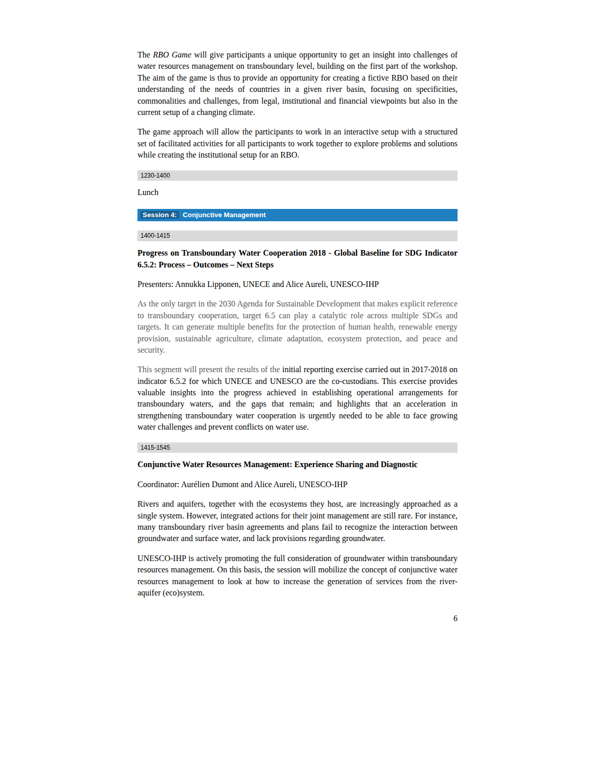The RBO Game will give participants a unique opportunity to get an insight into challenges of water resources management on transboundary level, building on the first part of the workshop. The aim of the game is thus to provide an opportunity for creating a fictive RBO based on their understanding of the needs of countries in a given river basin, focusing on specificities, commonalities and challenges, from legal, institutional and financial viewpoints but also in the current setup of a changing climate.
The game approach will allow the participants to work in an interactive setup with a structured set of facilitated activities for all participants to work together to explore problems and solutions while creating the institutional setup for an RBO.
1230-1400
Lunch
Session 4: Conjunctive Management
1400-1415
Progress on Transboundary Water Cooperation 2018 - Global Baseline for SDG Indicator 6.5.2: Process – Outcomes – Next Steps
Presenters: Annukka Lipponen, UNECE and Alice Aureli, UNESCO-IHP
As the only target in the 2030 Agenda for Sustainable Development that makes explicit reference to transboundary cooperation, target 6.5 can play a catalytic role across multiple SDGs and targets. It can generate multiple benefits for the protection of human health, renewable energy provision, sustainable agriculture, climate adaptation, ecosystem protection, and peace and security.
This segment will present the results of the initial reporting exercise carried out in 2017-2018 on indicator 6.5.2 for which UNECE and UNESCO are the co-custodians. This exercise provides valuable insights into the progress achieved in establishing operational arrangements for transboundary waters, and the gaps that remain; and highlights that an acceleration in strengthening transboundary water cooperation is urgently needed to be able to face growing water challenges and prevent conflicts on water use.
1415-1545
Conjunctive Water Resources Management: Experience Sharing and Diagnostic
Coordinator: Aurélien Dumont and Alice Aureli, UNESCO-IHP
Rivers and aquifers, together with the ecosystems they host, are increasingly approached as a single system. However, integrated actions for their joint management are still rare. For instance, many transboundary river basin agreements and plans fail to recognize the interaction between groundwater and surface water, and lack provisions regarding groundwater.
UNESCO-IHP is actively promoting the full consideration of groundwater within transboundary resources management. On this basis, the session will mobilize the concept of conjunctive water resources management to look at how to increase the generation of services from the river-aquifer (eco)system.
6